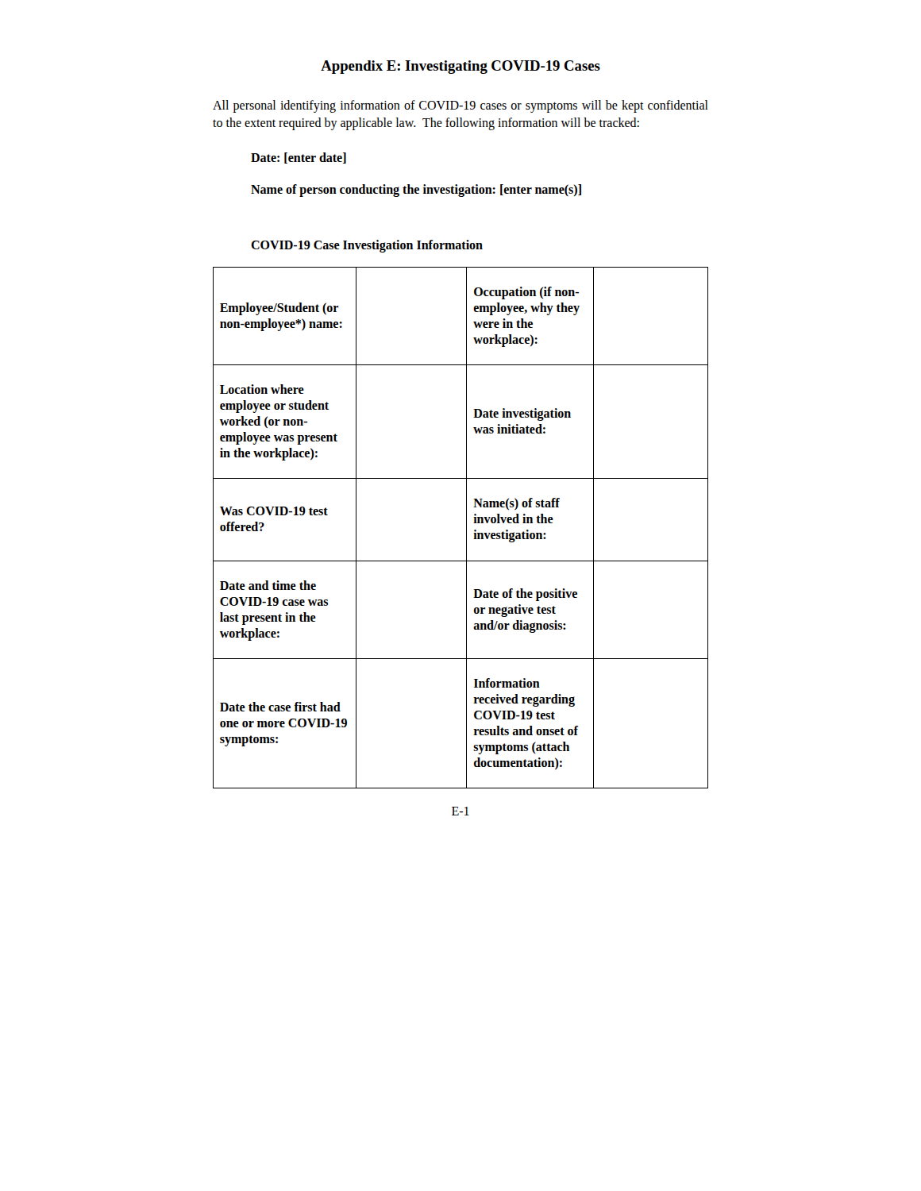Appendix E: Investigating COVID-19 Cases
All personal identifying information of COVID-19 cases or symptoms will be kept confidential to the extent required by applicable law. The following information will be tracked:
Date: [enter date]
Name of person conducting the investigation: [enter name(s)]
COVID-19 Case Investigation Information
| Employee/Student (or non-employee*) name: | | Occupation (if non-employee, why they were in the workplace): | |
| Location where employee or student worked (or non-employee was present in the workplace): | | Date investigation was initiated: | |
| Was COVID-19 test offered? | | Name(s) of staff involved in the investigation: | |
| Date and time the COVID-19 case was last present in the workplace: | | Date of the positive or negative test and/or diagnosis: | |
| Date the case first had one or more COVID-19 symptoms: | | Information received regarding COVID-19 test results and onset of symptoms (attach documentation): | |
E-1